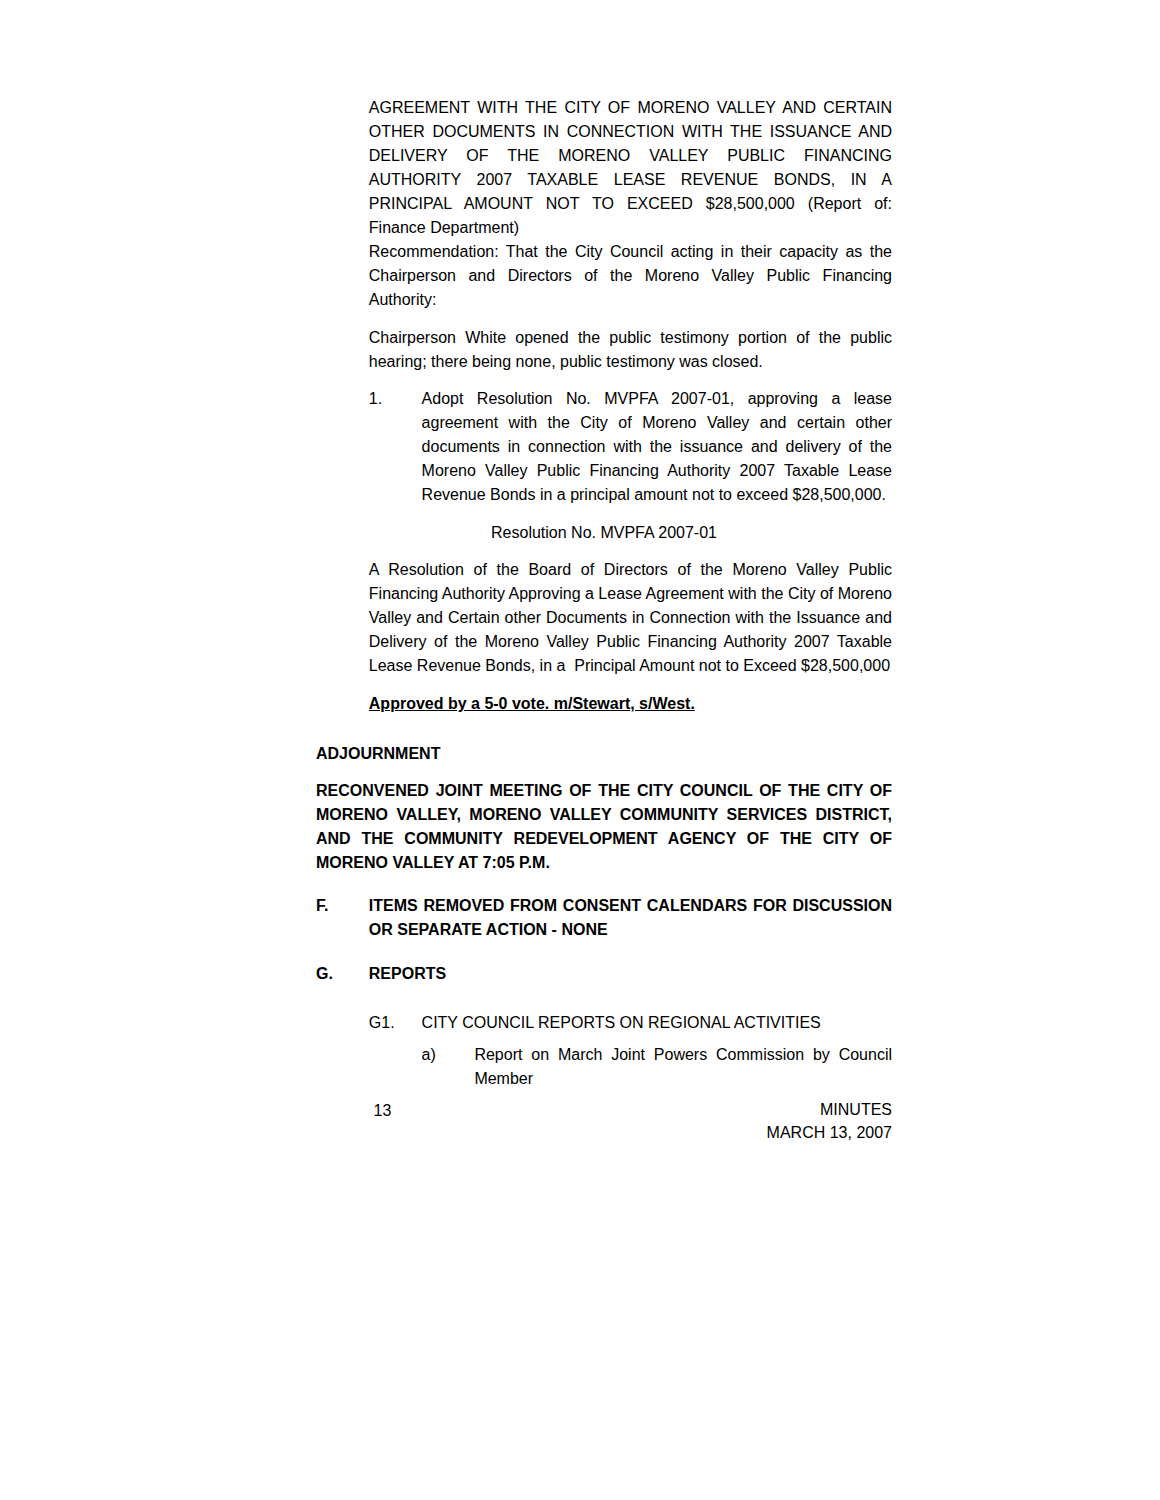AGREEMENT WITH THE CITY OF MORENO VALLEY AND CERTAIN OTHER DOCUMENTS IN CONNECTION WITH THE ISSUANCE AND DELIVERY OF THE MORENO VALLEY PUBLIC FINANCING AUTHORITY 2007 TAXABLE LEASE REVENUE BONDS, IN A PRINCIPAL AMOUNT NOT TO EXCEED $28,500,000 (Report of: Finance Department)
Recommendation: That the City Council acting in their capacity as the Chairperson and Directors of the Moreno Valley Public Financing Authority:
Chairperson White opened the public testimony portion of the public hearing; there being none, public testimony was closed.
1.
Adopt Resolution No. MVPFA 2007-01, approving a lease agreement with the City of Moreno Valley and certain other documents in connection with the issuance and delivery of the Moreno Valley Public Financing Authority 2007 Taxable Lease Revenue Bonds in a principal amount not to exceed $28,500,000.
Resolution No. MVPFA 2007-01
A Resolution of the Board of Directors of the Moreno Valley Public Financing Authority Approving a Lease Agreement with the City of Moreno Valley and Certain other Documents in Connection with the Issuance and Delivery of the Moreno Valley Public Financing Authority 2007 Taxable Lease Revenue Bonds, in a Principal Amount not to Exceed $28,500,000
Approved by a 5-0 vote. m/Stewart, s/West.
ADJOURNMENT
RECONVENED JOINT MEETING OF THE CITY COUNCIL OF THE CITY OF MORENO VALLEY, MORENO VALLEY COMMUNITY SERVICES DISTRICT, AND THE COMMUNITY REDEVELOPMENT AGENCY OF THE CITY OF MORENO VALLEY AT 7:05 P.M.
F.
ITEMS REMOVED FROM CONSENT CALENDARS FOR DISCUSSION OR SEPARATE ACTION - NONE
G.
REPORTS
G1.
CITY COUNCIL REPORTS ON REGIONAL ACTIVITIES
a)
Report on March Joint Powers Commission by Council Member
13
MINUTES
MARCH 13, 2007